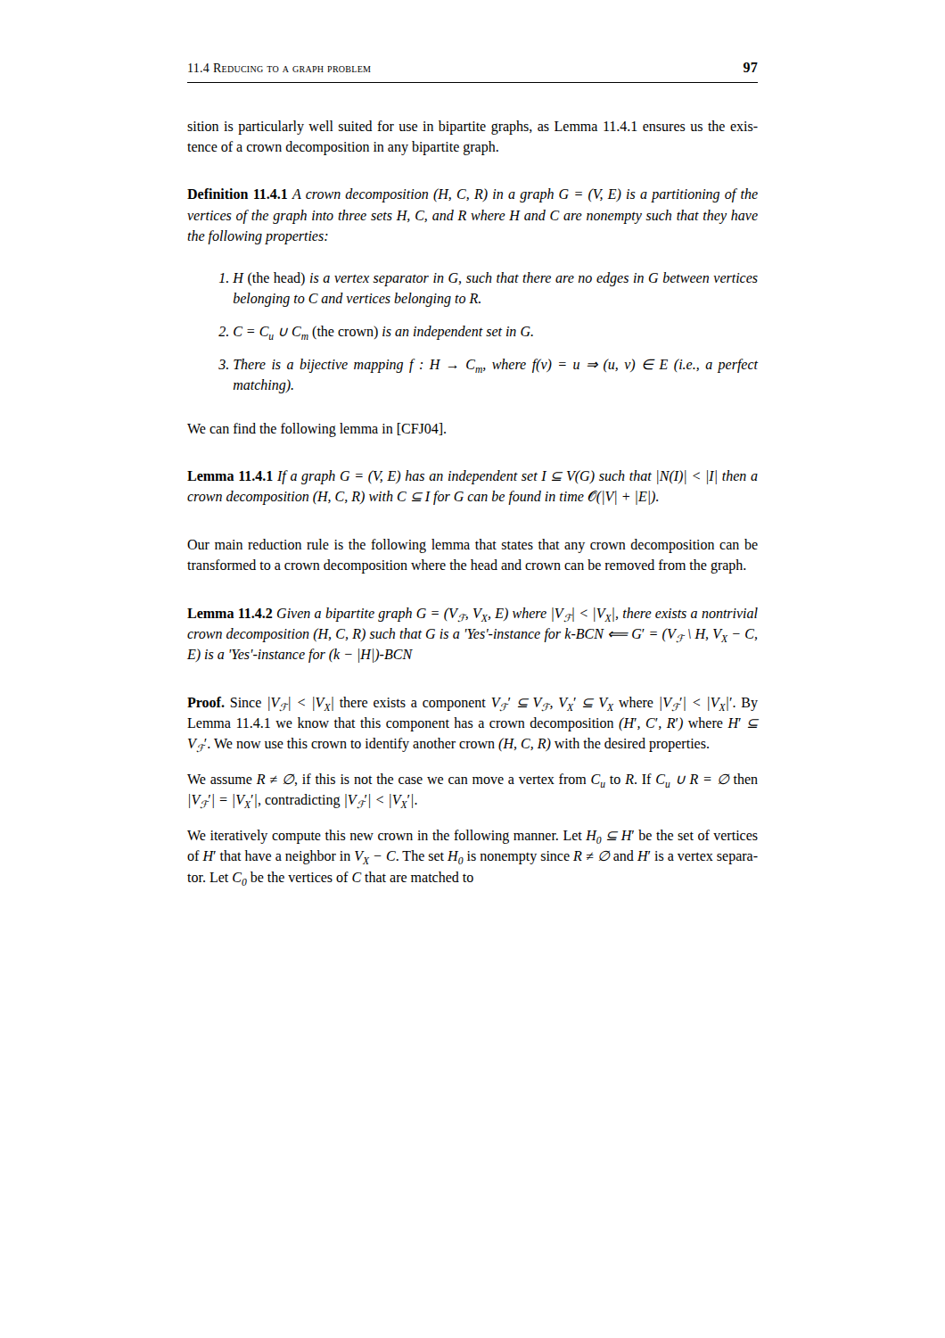11.4 Reducing to a graph problem 97
sition is particularly well suited for use in bipartite graphs, as Lemma 11.4.1 ensures us the existence of a crown decomposition in any bipartite graph.
Definition 11.4.1 A crown decomposition (H, C, R) in a graph G = (V, E) is a partitioning of the vertices of the graph into three sets H, C, and R where H and C are nonempty such that they have the following properties:
H (the head) is a vertex separator in G, such that there are no edges in G between vertices belonging to C and vertices belonging to R.
C = Cu ∪ Cm (the crown) is an independent set in G.
There is a bijective mapping f : H → Cm, where f(v) = u ⇒ (u, v) ∈ E (i.e., a perfect matching).
We can find the following lemma in [CFJ04].
Lemma 11.4.1 If a graph G = (V, E) has an independent set I ⊆ V(G) such that |N(I)| < |I| then a crown decomposition (H, C, R) with C ⊆ I for G can be found in time 𝒪(|V| + |E|).
Our main reduction rule is the following lemma that states that any crown decomposition can be transformed to a crown decomposition where the head and crown can be removed from the graph.
Lemma 11.4.2 Given a bipartite graph G = (Vℱ, VX, E) where |Vℱ| < |VX|, there exists a nontrivial crown decomposition (H, C, R) such that G is a 'Yes'-instance for k-BCN ⟸ G′ = (Vℱ \ H, VX − C, E) is a 'Yes'-instance for (k − |H|)-BCN
Proof. Since |Vℱ| < |VX| there exists a component Vℱ′ ⊆ Vℱ, VX′ ⊆ VX where |Vℱ′| < |VX|′. By Lemma 11.4.1 we know that this component has a crown decomposition (H′, C′, R′) where H′ ⊆ Vℱ′. We now use this crown to identify another crown (H, C, R) with the desired properties.
We assume R ≠ ∅, if this is not the case we can move a vertex from Cu to R. If Cu ∪ R = ∅ then |Vℱ′| = |VX′|, contradicting |Vℱ′| < |VX′|.
We iteratively compute this new crown in the following manner. Let H0 ⊆ H′ be the set of vertices of H′ that have a neighbor in VX − C. The set H0 is nonempty since R ≠ ∅ and H′ is a vertex separator. Let C0 be the vertices of C that are matched to